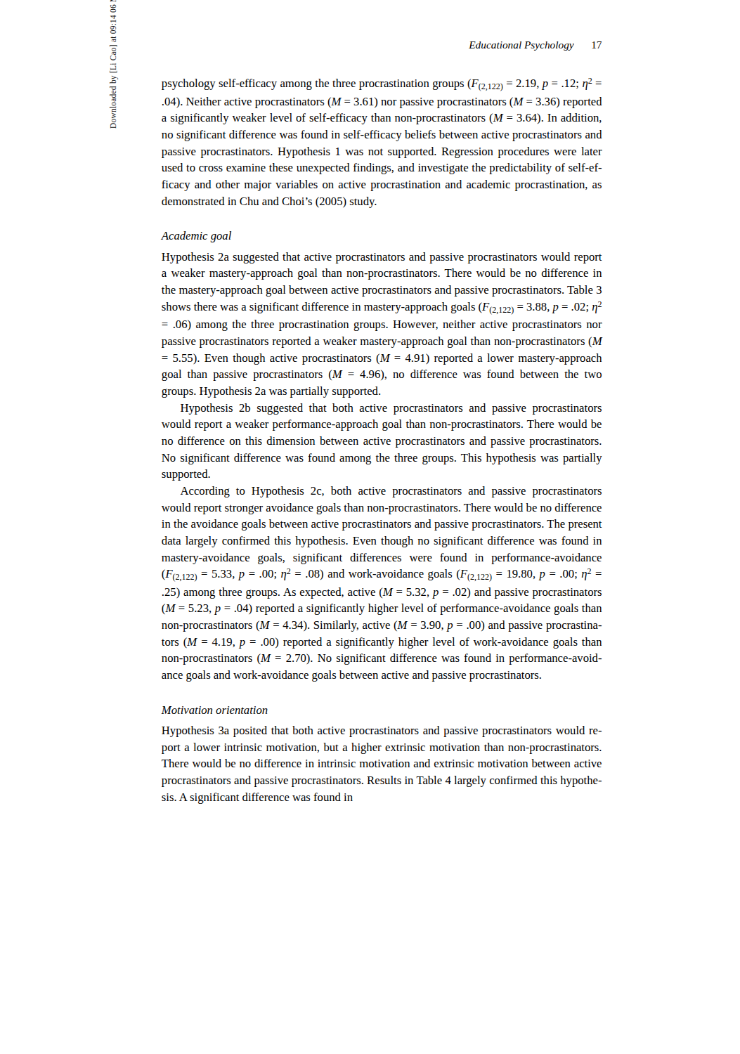Downloaded by [Li Cao] at 09:14 06 March 2012
Educational Psychology17
psychology self-efficacy among the three procrastination groups (F(2,122) = 2.19, p = .12; η2 = .04). Neither active procrastinators (M = 3.61) nor passive procrastinators (M = 3.36) reported a significantly weaker level of self-efficacy than non-procrastinators (M = 3.64). In addition, no significant difference was found in self-efficacy beliefs between active procrastinators and passive procrastinators. Hypothesis 1 was not supported. Regression procedures were later used to cross examine these unexpected findings, and investigate the predictability of self-efficacy and other major variables on active procrastination and academic procrastination, as demonstrated in Chu and Choi’s (2005) study.
Academic goal
Hypothesis 2a suggested that active procrastinators and passive procrastinators would report a weaker mastery-approach goal than non-procrastinators. There would be no difference in the mastery-approach goal between active procrastinators and passive procrastinators. Table 3 shows there was a significant difference in mastery-approach goals (F(2,122) = 3.88, p = .02; η2 = .06) among the three procrastination groups. However, neither active procrastinators nor passive procrastinators reported a weaker mastery-approach goal than non-procrastinators (M = 5.55). Even though active procrastinators (M = 4.91) reported a lower mastery-approach goal than passive procrastinators (M = 4.96), no difference was found between the two groups. Hypothesis 2a was partially supported.
Hypothesis 2b suggested that both active procrastinators and passive procrastinators would report a weaker performance-approach goal than non-procrastinators. There would be no difference on this dimension between active procrastinators and passive procrastinators. No significant difference was found among the three groups. This hypothesis was partially supported.
According to Hypothesis 2c, both active procrastinators and passive procrastinators would report stronger avoidance goals than non-procrastinators. There would be no difference in the avoidance goals between active procrastinators and passive procrastinators. The present data largely confirmed this hypothesis. Even though no significant difference was found in mastery-avoidance goals, significant differences were found in performance-avoidance (F(2,122) = 5.33, p = .00; η2 = .08) and work-avoidance goals (F(2,122) = 19.80, p = .00; η2 = .25) among three groups. As expected, active (M = 5.32, p = .02) and passive procrastinators (M = 5.23, p = .04) reported a significantly higher level of performance-avoidance goals than non-procrastinators (M = 4.34). Similarly, active (M = 3.90, p = .00) and passive procrastinators (M = 4.19, p = .00) reported a significantly higher level of work-avoidance goals than non-procrastinators (M = 2.70). No significant difference was found in performance-avoidance goals and work-avoidance goals between active and passive procrastinators.
Motivation orientation
Hypothesis 3a posited that both active procrastinators and passive procrastinators would report a lower intrinsic motivation, but a higher extrinsic motivation than non-procrastinators. There would be no difference in intrinsic motivation and extrinsic motivation between active procrastinators and passive procrastinators. Results in Table 4 largely confirmed this hypothesis. A significant difference was found in